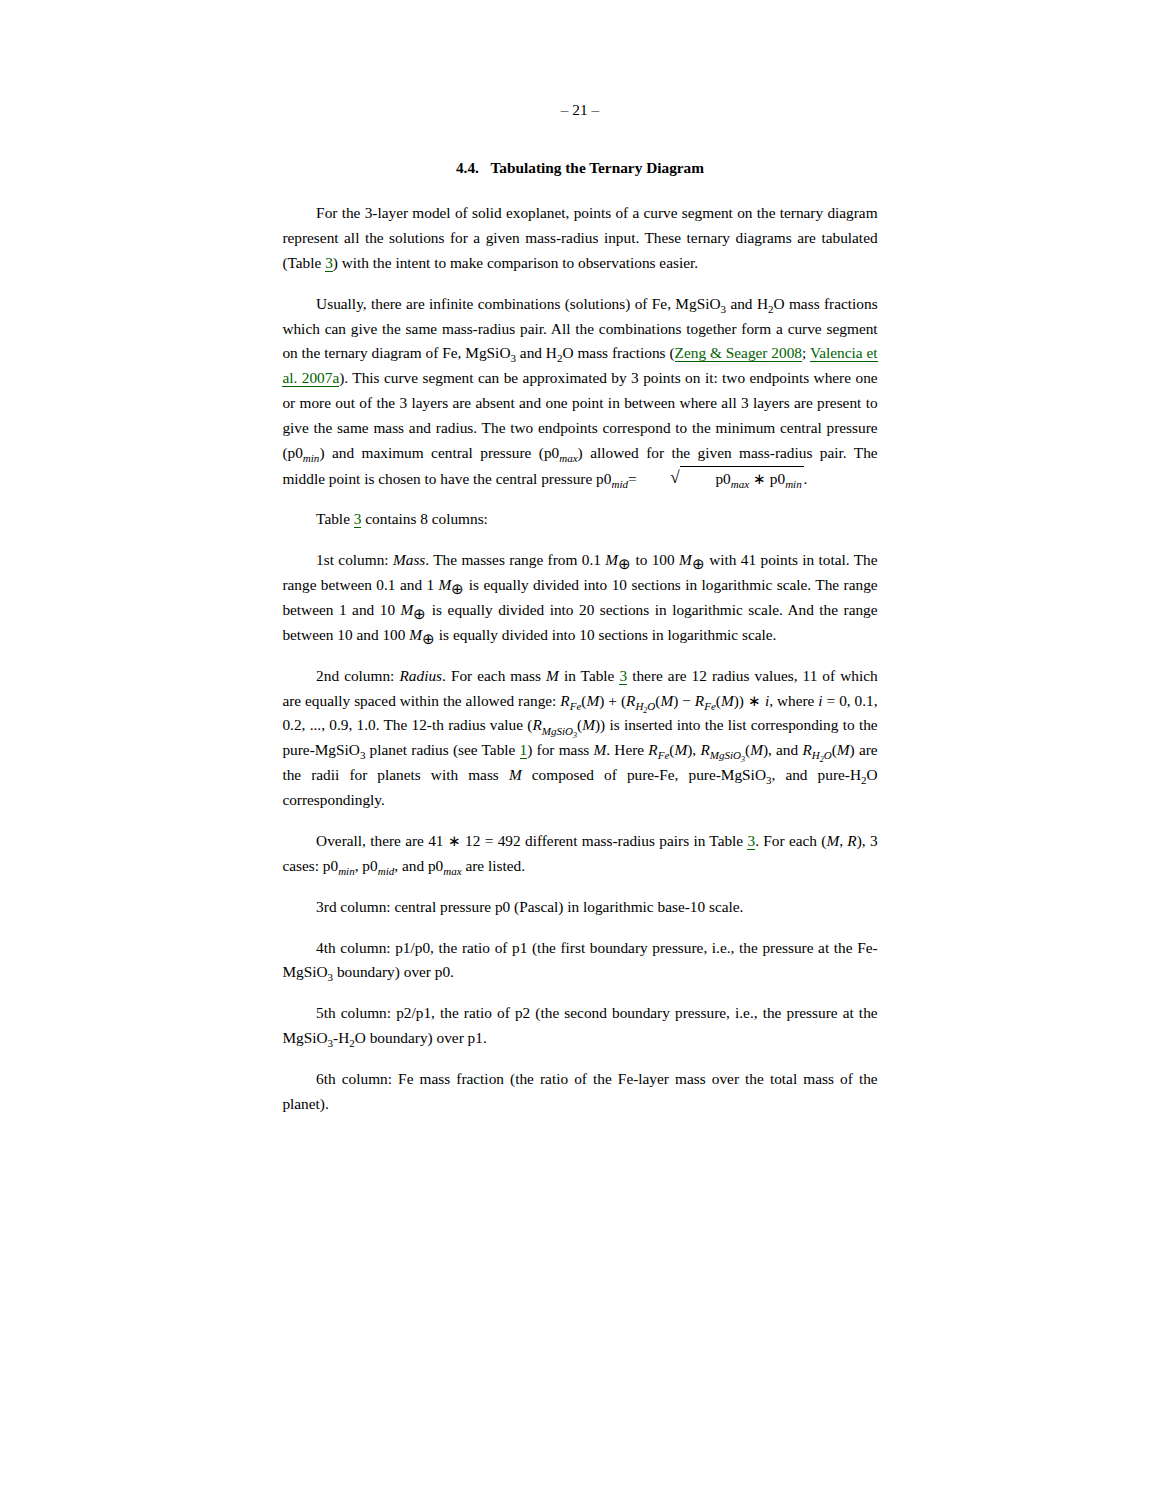– 21 –
4.4. Tabulating the Ternary Diagram
For the 3-layer model of solid exoplanet, points of a curve segment on the ternary diagram represent all the solutions for a given mass-radius input. These ternary diagrams are tabulated (Table 3) with the intent to make comparison to observations easier.
Usually, there are infinite combinations (solutions) of Fe, MgSiO3 and H2O mass fractions which can give the same mass-radius pair. All the combinations together form a curve segment on the ternary diagram of Fe, MgSiO3 and H2O mass fractions (Zeng & Seager 2008; Valencia et al. 2007a). This curve segment can be approximated by 3 points on it: two endpoints where one or more out of the 3 layers are absent and one point in between where all 3 layers are present to give the same mass and radius. The two endpoints correspond to the minimum central pressure (p0min) and maximum central pressure (p0max) allowed for the given mass-radius pair. The middle point is chosen to have the central pressure p0mid=p0max ∗ p0min.
Table 3 contains 8 columns:
1st column: Mass. The masses range from 0.1 M⊕ to 100 M⊕ with 41 points in total. The range between 0.1 and 1 M⊕ is equally divided into 10 sections in logarithmic scale. The range between 1 and 10 M⊕ is equally divided into 20 sections in logarithmic scale. And the range between 10 and 100 M⊕ is equally divided into 10 sections in logarithmic scale.
2nd column: Radius. For each mass M in Table 3 there are 12 radius values, 11 of which are equally spaced within the allowed range: RFe(M) + (RH2O(M) − RFe(M)) ∗ i, where i = 0, 0.1, 0.2, ..., 0.9, 1.0. The 12-th radius value (RMgSiO3(M)) is inserted into the list corresponding to the pure-MgSiO3 planet radius (see Table 1) for mass M. Here RFe(M), RMgSiO3(M), and RH2O(M) are the radii for planets with mass M composed of pure-Fe, pure-MgSiO3, and pure-H2O correspondingly.
Overall, there are 41 ∗ 12 = 492 different mass-radius pairs in Table 3. For each (M, R), 3 cases: p0min, p0mid, and p0max are listed.
3rd column: central pressure p0 (Pascal) in logarithmic base-10 scale.
4th column: p1/p0, the ratio of p1 (the first boundary pressure, i.e., the pressure at the Fe-MgSiO3 boundary) over p0.
5th column: p2/p1, the ratio of p2 (the second boundary pressure, i.e., the pressure at the MgSiO3-H2O boundary) over p1.
6th column: Fe mass fraction (the ratio of the Fe-layer mass over the total mass of the planet).